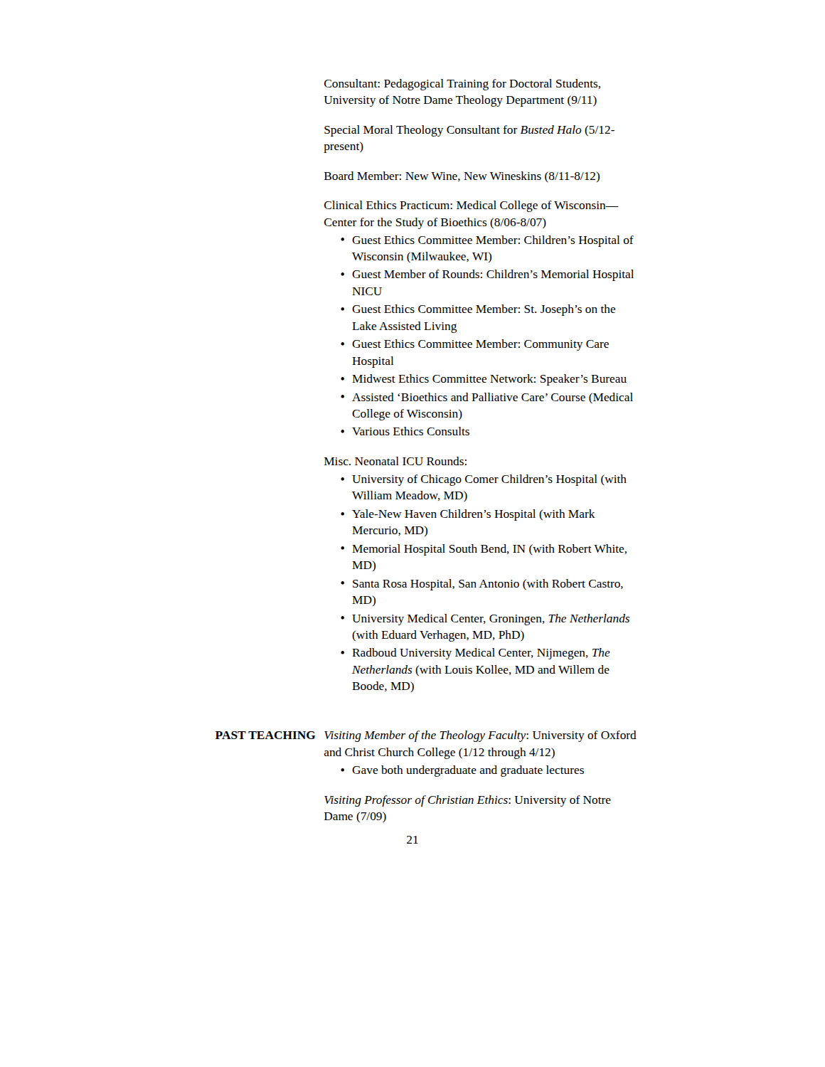Consultant: Pedagogical Training for Doctoral Students, University of Notre Dame Theology Department (9/11)
Special Moral Theology Consultant for Busted Halo (5/12-present)
Board Member: New Wine, New Wineskins (8/11-8/12)
Clinical Ethics Practicum: Medical College of Wisconsin—Center for the Study of Bioethics (8/06-8/07)
Guest Ethics Committee Member: Children’s Hospital of Wisconsin (Milwaukee, WI)
Guest Member of Rounds: Children’s Memorial Hospital NICU
Guest Ethics Committee Member: St. Joseph’s on the Lake Assisted Living
Guest Ethics Committee Member: Community Care Hospital
Midwest Ethics Committee Network: Speaker’s Bureau
Assisted ‘Bioethics and Palliative Care’ Course (Medical College of Wisconsin)
Various Ethics Consults
Misc. Neonatal ICU Rounds:
University of Chicago Comer Children’s Hospital (with William Meadow, MD)
Yale-New Haven Children’s Hospital (with Mark Mercurio, MD)
Memorial Hospital South Bend, IN (with Robert White, MD)
Santa Rosa Hospital, San Antonio (with Robert Castro, MD)
University Medical Center, Groningen, The Netherlands (with Eduard Verhagen, MD, PhD)
Radboud University Medical Center, Nijmegen, The Netherlands (with Louis Kollee, MD and Willem de Boode, MD)
Past Teaching
Visiting Member of the Theology Faculty: University of Oxford and Christ Church College (1/12 through 4/12)
Gave both undergraduate and graduate lectures
Visiting Professor of Christian Ethics: University of Notre Dame (7/09)
21